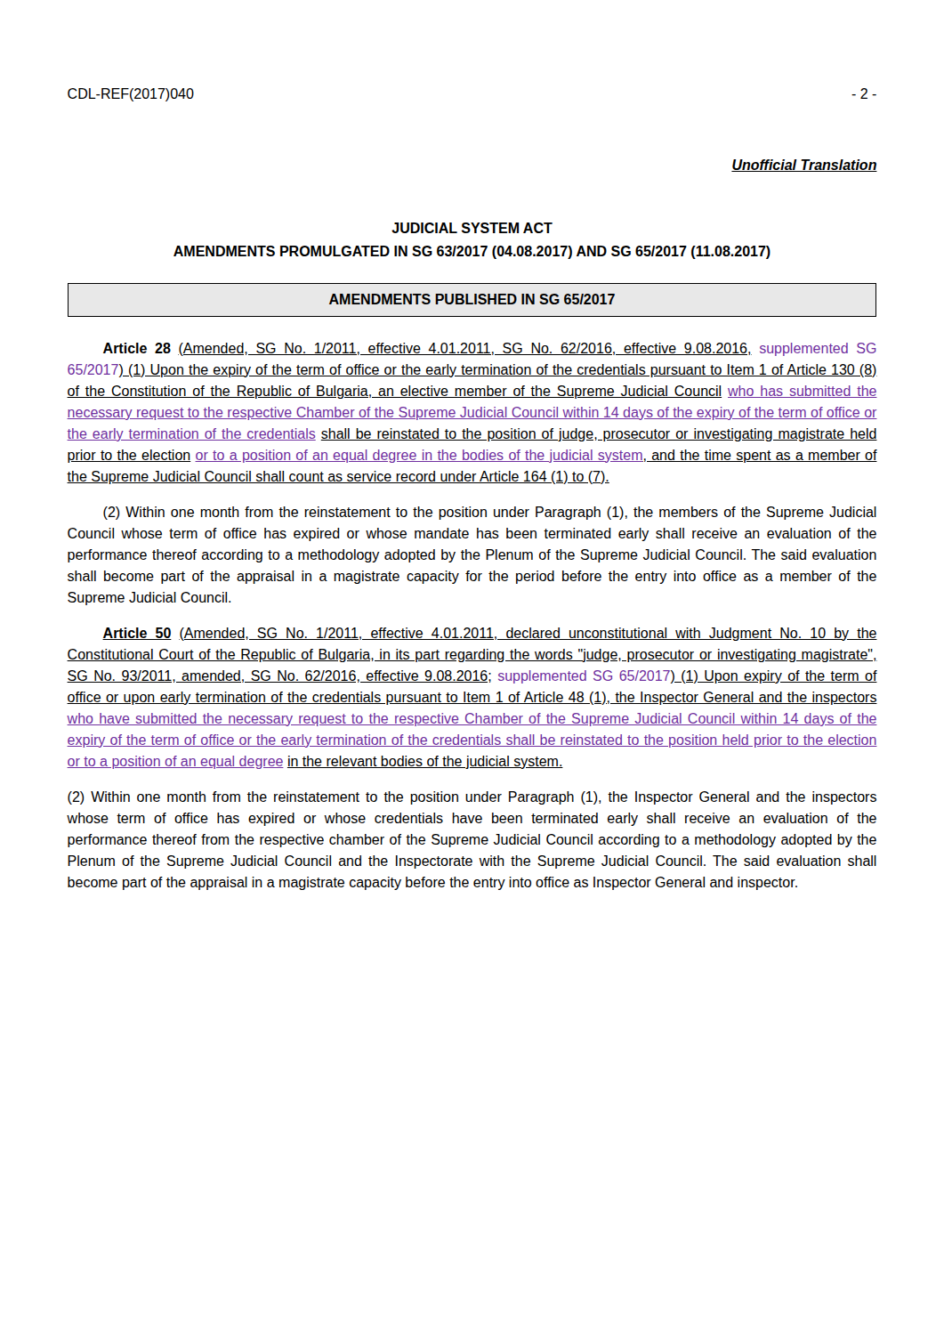CDL-REF(2017)040 - 2 -
Unofficial Translation
JUDICIAL SYSTEM ACT
AMENDMENTS PROMULGATED IN SG 63/2017 (04.08.2017) AND SG 65/2017 (11.08.2017)
AMENDMENTS PUBLISHED IN SG 65/2017
Article 28 (Amended, SG No. 1/2011, effective 4.01.2011, SG No. 62/2016, effective 9.08.2016, supplemented SG 65/2017) (1) Upon the expiry of the term of office or the early termination of the credentials pursuant to Item 1 of Article 130 (8) of the Constitution of the Republic of Bulgaria, an elective member of the Supreme Judicial Council who has submitted the necessary request to the respective Chamber of the Supreme Judicial Council within 14 days of the expiry of the term of office or the early termination of the credentials shall be reinstated to the position of judge, prosecutor or investigating magistrate held prior to the election or to a position of an equal degree in the bodies of the judicial system, and the time spent as a member of the Supreme Judicial Council shall count as service record under Article 164 (1) to (7).
(2) Within one month from the reinstatement to the position under Paragraph (1), the members of the Supreme Judicial Council whose term of office has expired or whose mandate has been terminated early shall receive an evaluation of the performance thereof according to a methodology adopted by the Plenum of the Supreme Judicial Council. The said evaluation shall become part of the appraisal in a magistrate capacity for the period before the entry into office as a member of the Supreme Judicial Council.
Article 50 (Amended, SG No. 1/2011, effective 4.01.2011, declared unconstitutional with Judgment No. 10 by the Constitutional Court of the Republic of Bulgaria, in its part regarding the words "judge, prosecutor or investigating magistrate", SG No. 93/2011, amended, SG No. 62/2016, effective 9.08.2016; supplemented SG 65/2017) (1) Upon expiry of the term of office or upon early termination of the credentials pursuant to Item 1 of Article 48 (1), the Inspector General and the inspectors who have submitted the necessary request to the respective Chamber of the Supreme Judicial Council within 14 days of the expiry of the term of office or the early termination of the credentials shall be reinstated to the position held prior to the election or to a position of an equal degree in the relevant bodies of the judicial system.
(2) Within one month from the reinstatement to the position under Paragraph (1), the Inspector General and the inspectors whose term of office has expired or whose credentials have been terminated early shall receive an evaluation of the performance thereof from the respective chamber of the Supreme Judicial Council according to a methodology adopted by the Plenum of the Supreme Judicial Council and the Inspectorate with the Supreme Judicial Council. The said evaluation shall become part of the appraisal in a magistrate capacity before the entry into office as Inspector General and inspector.